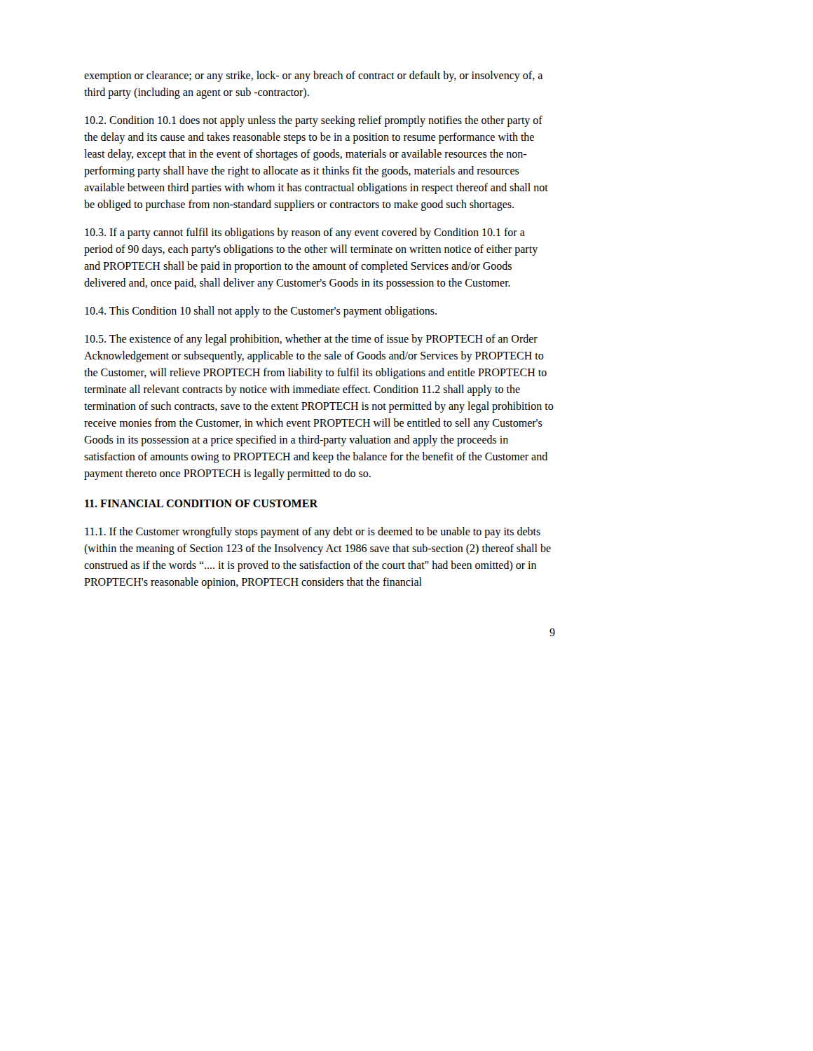exemption or clearance; or any strike, lock- or any breach of contract or default by, or insolvency of, a third party (including an agent or sub -contractor).
10.2. Condition 10.1 does not apply unless the party seeking relief promptly notifies the other party of the delay and its cause and takes reasonable steps to be in a position to resume performance with the least delay, except that in the event of shortages of goods, materials or available resources the non-performing party shall have the right to allocate as it thinks fit the goods, materials and resources available between third parties with whom it has contractual obligations in respect thereof and shall not be obliged to purchase from non-standard suppliers or contractors to make good such shortages.
10.3. If a party cannot fulfil its obligations by reason of any event covered by Condition 10.1 for a period of 90 days, each party's obligations to the other will terminate on written notice of either party and PROPTECH shall be paid in proportion to the amount of completed Services and/or Goods delivered and, once paid, shall deliver any Customer's Goods in its possession to the Customer.
10.4. This Condition 10 shall not apply to the Customer's payment obligations.
10.5. The existence of any legal prohibition, whether at the time of issue by PROPTECH of an Order Acknowledgement or subsequently, applicable to the sale of Goods and/or Services by PROPTECH to the Customer, will relieve PROPTECH from liability to fulfil its obligations and entitle PROPTECH to terminate all relevant contracts by notice with immediate effect. Condition 11.2 shall apply to the termination of such contracts, save to the extent PROPTECH is not permitted by any legal prohibition to receive monies from the Customer, in which event PROPTECH will be entitled to sell any Customer's Goods in its possession at a price specified in a third-party valuation and apply the proceeds in satisfaction of amounts owing to PROPTECH and keep the balance for the benefit of the Customer and payment thereto once PROPTECH is legally permitted to do so.
11. FINANCIAL CONDITION OF CUSTOMER
11.1. If the Customer wrongfully stops payment of any debt or is deemed to be unable to pay its debts (within the meaning of Section 123 of the Insolvency Act 1986 save that sub-section (2) thereof shall be construed as if the words “.... it is proved to the satisfaction of the court that" had been omitted) or in PROPTECH's reasonable opinion, PROPTECH considers that the financial
9